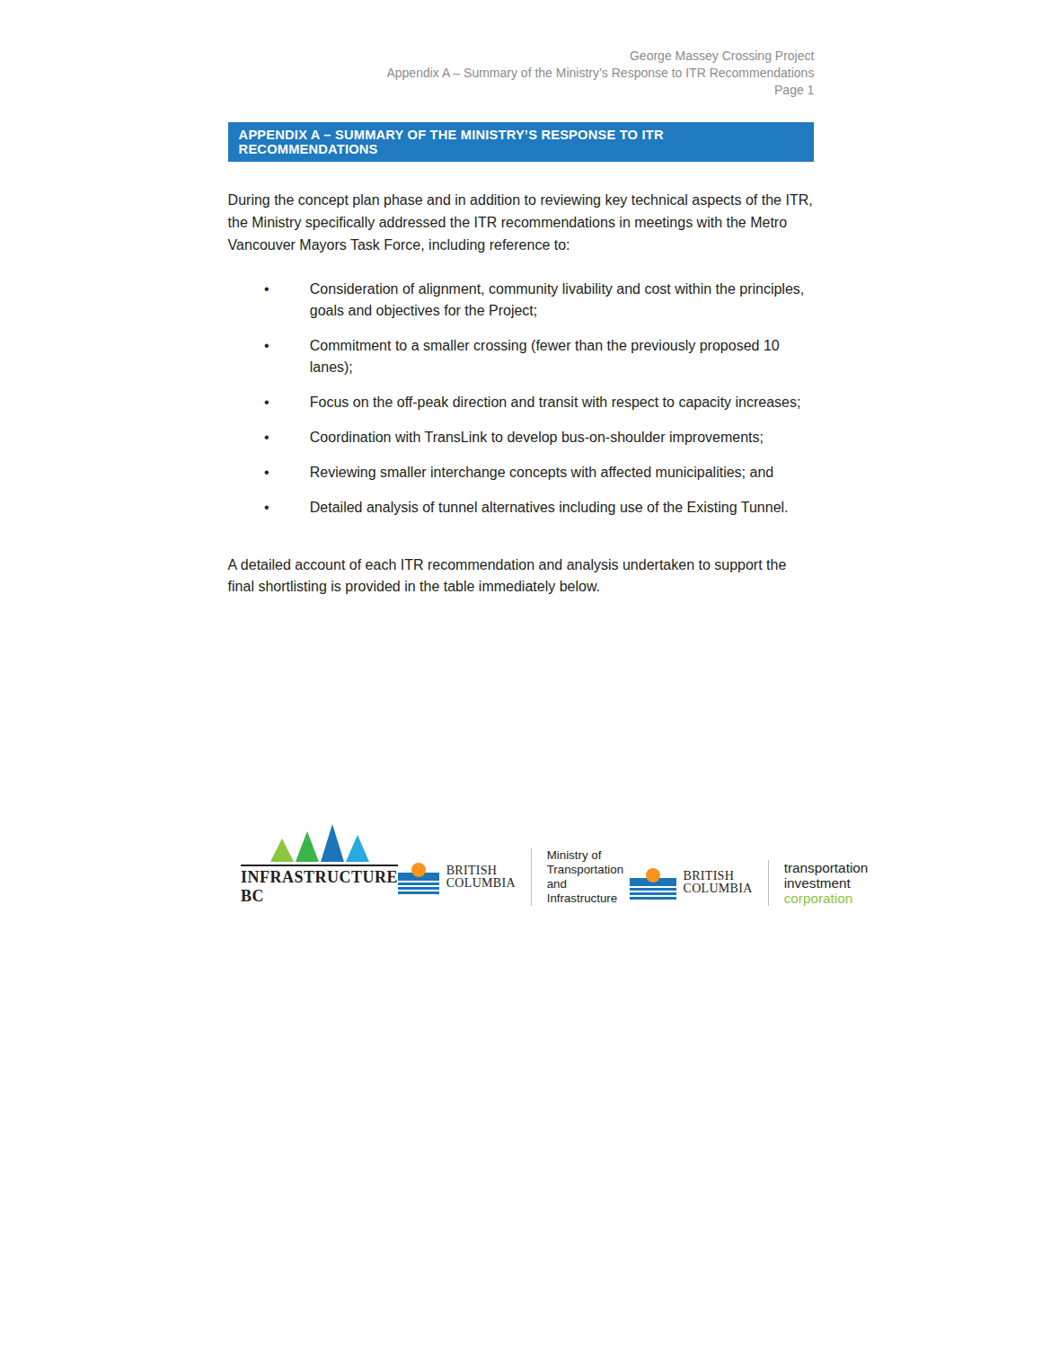George Massey Crossing Project
Appendix A – Summary of the Ministry’s Response to ITR Recommendations
Page 1
APPENDIX A – SUMMARY OF THE MINISTRY’S RESPONSE TO ITR RECOMMENDATIONS
During the concept plan phase and in addition to reviewing key technical aspects of the ITR, the Ministry specifically addressed the ITR recommendations in meetings with the Metro Vancouver Mayors Task Force, including reference to:
Consideration of alignment, community livability and cost within the principles, goals and objectives for the Project;
Commitment to a smaller crossing (fewer than the previously proposed 10 lanes);
Focus on the off-peak direction and transit with respect to capacity increases;
Coordination with TransLink to develop bus-on-shoulder improvements;
Reviewing smaller interchange concepts with affected municipalities; and
Detailed analysis of tunnel alternatives including use of the Existing Tunnel.
A detailed account of each ITR recommendation and analysis undertaken to support the final shortlisting is provided in the table immediately below.
INFRASTRUCTURE BC
BRITISH
COLUMBIA
Ministry of
Transportation
and Infrastructure
BRITISH
COLUMBIA
transportation
investment
corporation